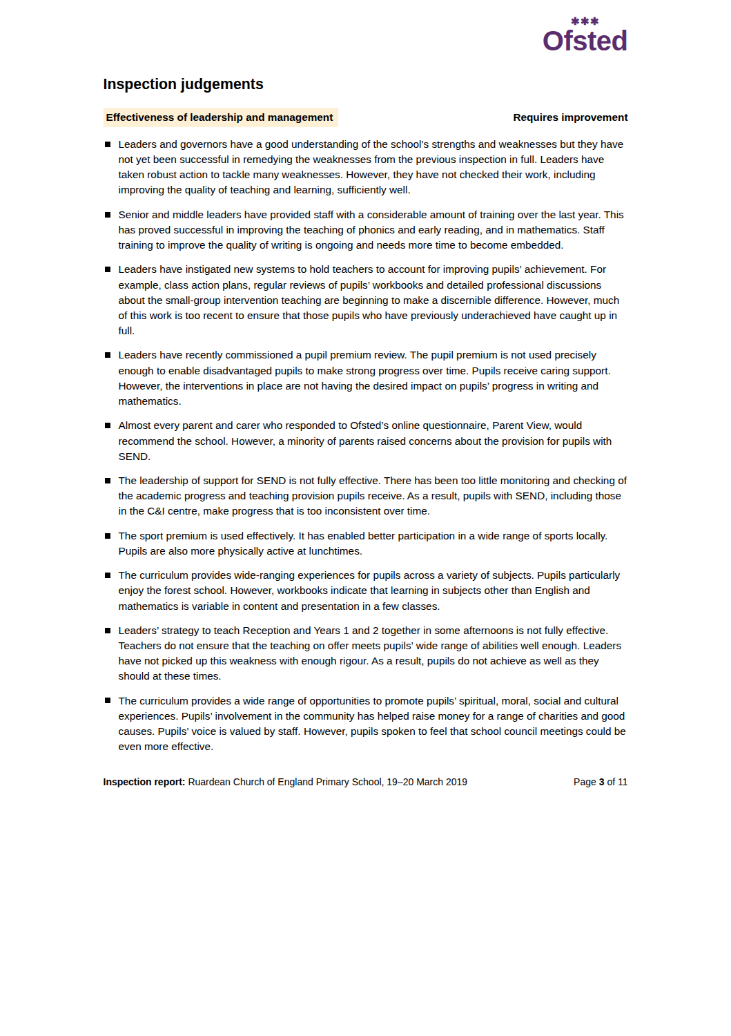✱✱✱
Ofsted
Inspection judgements
Effectiveness of leadership and management Requires improvement
Leaders and governors have a good understanding of the school’s strengths and weaknesses but they have not yet been successful in remedying the weaknesses from the previous inspection in full. Leaders have taken robust action to tackle many weaknesses. However, they have not checked their work, including improving the quality of teaching and learning, sufficiently well.
Senior and middle leaders have provided staff with a considerable amount of training over the last year. This has proved successful in improving the teaching of phonics and early reading, and in mathematics. Staff training to improve the quality of writing is ongoing and needs more time to become embedded.
Leaders have instigated new systems to hold teachers to account for improving pupils’ achievement. For example, class action plans, regular reviews of pupils’ workbooks and detailed professional discussions about the small-group intervention teaching are beginning to make a discernible difference. However, much of this work is too recent to ensure that those pupils who have previously underachieved have caught up in full.
Leaders have recently commissioned a pupil premium review. The pupil premium is not used precisely enough to enable disadvantaged pupils to make strong progress over time. Pupils receive caring support. However, the interventions in place are not having the desired impact on pupils’ progress in writing and mathematics.
Almost every parent and carer who responded to Ofsted’s online questionnaire, Parent View, would recommend the school. However, a minority of parents raised concerns about the provision for pupils with SEND.
The leadership of support for SEND is not fully effective. There has been too little monitoring and checking of the academic progress and teaching provision pupils receive. As a result, pupils with SEND, including those in the C&I centre, make progress that is too inconsistent over time.
The sport premium is used effectively. It has enabled better participation in a wide range of sports locally. Pupils are also more physically active at lunchtimes.
The curriculum provides wide-ranging experiences for pupils across a variety of subjects. Pupils particularly enjoy the forest school. However, workbooks indicate that learning in subjects other than English and mathematics is variable in content and presentation in a few classes.
Leaders’ strategy to teach Reception and Years 1 and 2 together in some afternoons is not fully effective. Teachers do not ensure that the teaching on offer meets pupils’ wide range of abilities well enough. Leaders have not picked up this weakness with enough rigour. As a result, pupils do not achieve as well as they should at these times.
The curriculum provides a wide range of opportunities to promote pupils’ spiritual, moral, social and cultural experiences. Pupils’ involvement in the community has helped raise money for a range of charities and good causes. Pupils’ voice is valued by staff. However, pupils spoken to feel that school council meetings could be even more effective.
Inspection report: Ruardean Church of England Primary School, 19–20 March 2019
Page 3 of 11